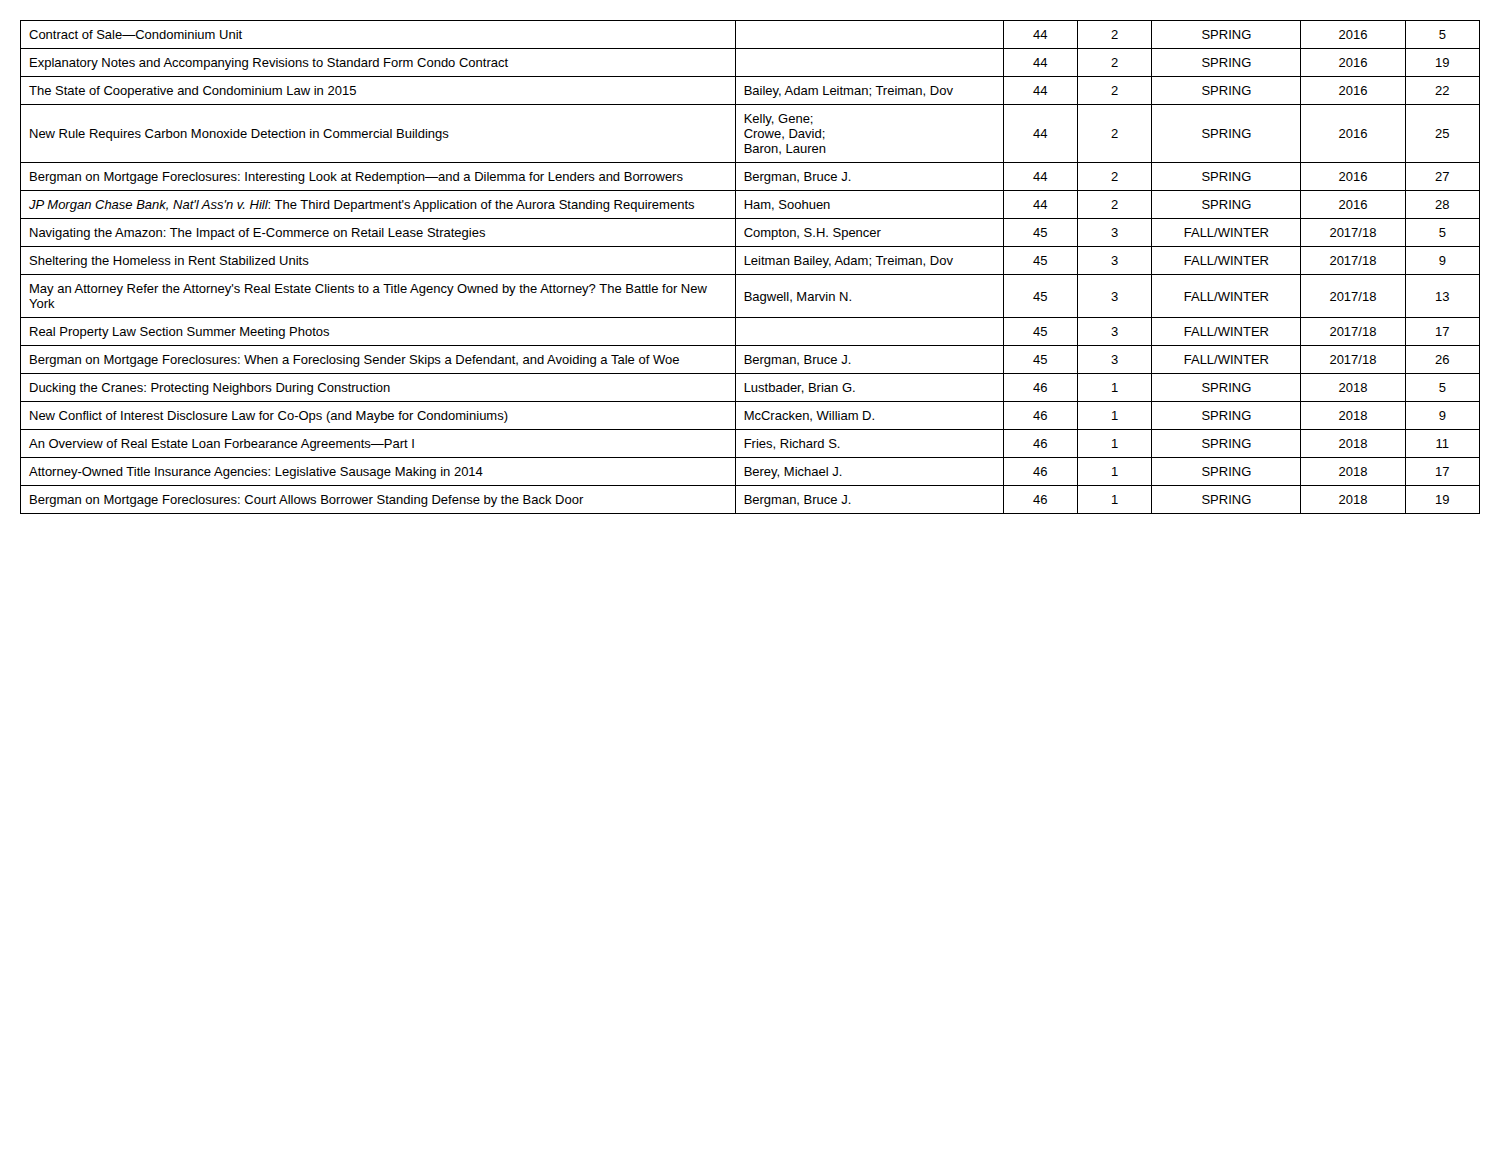| Contract of Sale—Condominium Unit | | 44 | 2 | SPRING | 2016 | 5 |
| Explanatory Notes and Accompanying Revisions to Standard Form Condo Contract | | 44 | 2 | SPRING | 2016 | 19 |
| The State of Cooperative and Condominium Law in 2015 | Bailey, Adam Leitman; Treiman, Dov | 44 | 2 | SPRING | 2016 | 22 |
| New Rule Requires Carbon Monoxide Detection in Commercial Buildings | Kelly, Gene; Crowe, David; Baron, Lauren | 44 | 2 | SPRING | 2016 | 25 |
| Bergman on Mortgage Foreclosures: Interesting Look at Redemption—and a Dilemma for Lenders and Borrowers | Bergman, Bruce J. | 44 | 2 | SPRING | 2016 | 27 |
| JP Morgan Chase Bank, Nat'l Ass'n v. Hill : The Third Department's Application of the Aurora Standing Requirements | Ham, Soohuen | 44 | 2 | SPRING | 2016 | 28 |
| Navigating the Amazon: The Impact of E-Commerce on Retail Lease Strategies | Compton, S.H. Spencer | 45 | 3 | FALL/WINTER | 2017/18 | 5 |
| Sheltering the Homeless in Rent Stabilized Units | Leitman Bailey, Adam; Treiman, Dov | 45 | 3 | FALL/WINTER | 2017/18 | 9 |
| May an Attorney Refer the Attorney's Real Estate Clients to a Title Agency Owned by the Attorney? The Battle for New York | Bagwell, Marvin N. | 45 | 3 | FALL/WINTER | 2017/18 | 13 |
| Real Property Law Section Summer Meeting Photos | | 45 | 3 | FALL/WINTER | 2017/18 | 17 |
| Bergman on Mortgage Foreclosures: When a Foreclosing Sender Skips a Defendant, and Avoiding a Tale of Woe | Bergman, Bruce J. | 45 | 3 | FALL/WINTER | 2017/18 | 26 |
| Ducking the Cranes: Protecting Neighbors During Construction | Lustbader, Brian G. | 46 | 1 | SPRING | 2018 | 5 |
| New Conflict of Interest Disclosure Law for Co-Ops (and Maybe for Condominiums) | McCracken, William D. | 46 | 1 | SPRING | 2018 | 9 |
| An Overview of Real Estate Loan Forbearance Agreements—Part I | Fries, Richard S. | 46 | 1 | SPRING | 2018 | 11 |
| Attorney-Owned Title Insurance Agencies: Legislative Sausage Making in 2014 | Berey, Michael J. | 46 | 1 | SPRING | 2018 | 17 |
| Bergman on Mortgage Foreclosures: Court Allows Borrower Standing Defense by the Back Door | Bergman, Bruce J. | 46 | 1 | SPRING | 2018 | 19 |